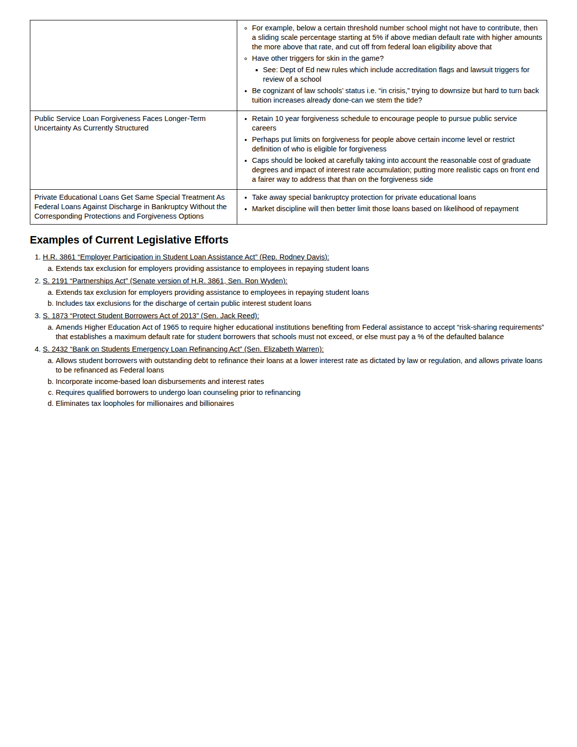| | For example, below a certain threshold number school might not have to contribute, then a sliding scale percentage starting at 5% if above median default rate with higher amounts the more above that rate, and cut off from federal loan eligibility above that Have other triggers for skin in the game? See: Dept of Ed new rules which include accreditation flags and lawsuit triggers for review of a school Be cognizant of law schools’ status i.e. “in crisis,” trying to downsize but hard to turn back tuition increases already done-can we stem the tide? |
| Public Service Loan Forgiveness Faces Longer-Term Uncertainty As Currently Structured | Retain 10 year forgiveness schedule to encourage people to pursue public service careers Perhaps put limits on forgiveness for people above certain income level or restrict definition of who is eligible for forgiveness Caps should be looked at carefully taking into account the reasonable cost of graduate degrees and impact of interest rate accumulation; putting more realistic caps on front end a fairer way to address that than on the forgiveness side |
| Private Educational Loans Get Same Special Treatment As Federal Loans Against Discharge in Bankruptcy Without the Corresponding Protections and Forgiveness Options | Take away special bankruptcy protection for private educational loans Market discipline will then better limit those loans based on likelihood of repayment |
Examples of Current Legislative Efforts
H.R. 3861 “Employer Participation in Student Loan Assistance Act” (Rep. Rodney Davis):
Extends tax exclusion for employers providing assistance to employees in repaying student loans
S. 2191 “Partnerships Act” (Senate version of H.R. 3861, Sen. Ron Wyden):
Extends tax exclusion for employers providing assistance to employees in repaying student loans
Includes tax exclusions for the discharge of certain public interest student loans
S. 1873 “Protect Student Borrowers Act of 2013” (Sen. Jack Reed):
Amends Higher Education Act of 1965 to require higher educational institutions benefiting from Federal assistance to accept “risk-sharing requirements” that establishes a maximum default rate for student borrowers that schools must not exceed, or else must pay a % of the defaulted balance
S. 2432 “Bank on Students Emergency Loan Refinancing Act” (Sen. Elizabeth Warren):
Allows student borrowers with outstanding debt to refinance their loans at a lower interest rate as dictated by law or regulation, and allows private loans to be refinanced as Federal loans
Incorporate income-based loan disbursements and interest rates
Requires qualified borrowers to undergo loan counseling prior to refinancing
Eliminates tax loopholes for millionaires and billionaires